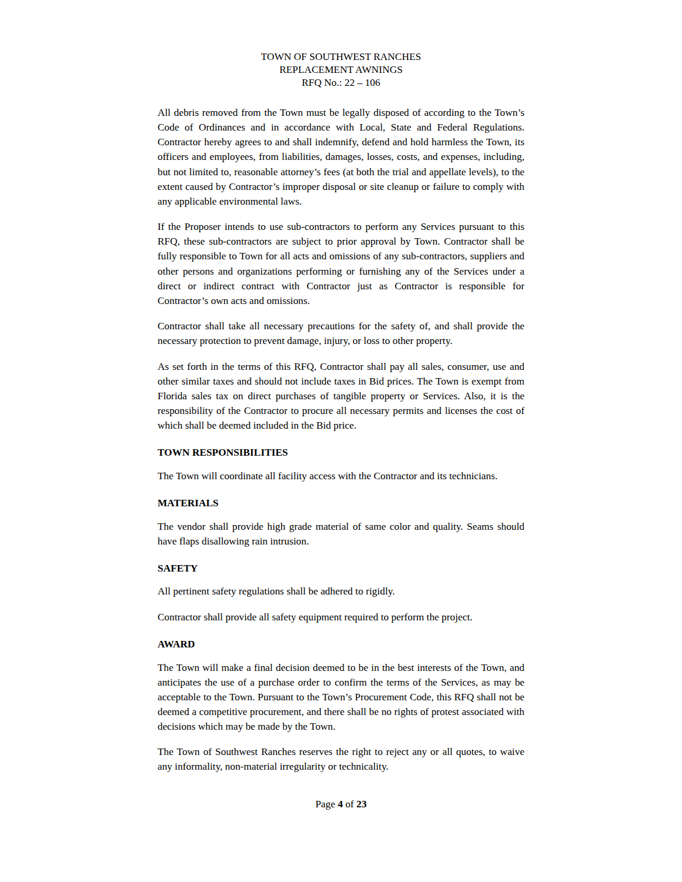TOWN OF SOUTHWEST RANCHES
REPLACEMENT AWNINGS
RFQ No.: 22 – 106
All debris removed from the Town must be legally disposed of according to the Town’s Code of Ordinances and in accordance with Local, State and Federal Regulations. Contractor hereby agrees to and shall indemnify, defend and hold harmless the Town, its officers and employees, from liabilities, damages, losses, costs, and expenses, including, but not limited to, reasonable attorney’s fees (at both the trial and appellate levels), to the extent caused by Contractor’s improper disposal or site cleanup or failure to comply with any applicable environmental laws.
If the Proposer intends to use sub-contractors to perform any Services pursuant to this RFQ, these sub-contractors are subject to prior approval by Town. Contractor shall be fully responsible to Town for all acts and omissions of any sub-contractors, suppliers and other persons and organizations performing or furnishing any of the Services under a direct or indirect contract with Contractor just as Contractor is responsible for Contractor’s own acts and omissions.
Contractor shall take all necessary precautions for the safety of, and shall provide the necessary protection to prevent damage, injury, or loss to other property.
As set forth in the terms of this RFQ, Contractor shall pay all sales, consumer, use and other similar taxes and should not include taxes in Bid prices. The Town is exempt from Florida sales tax on direct purchases of tangible property or Services. Also, it is the responsibility of the Contractor to procure all necessary permits and licenses the cost of which shall be deemed included in the Bid price.
TOWN RESPONSIBILITIES
The Town will coordinate all facility access with the Contractor and its technicians.
MATERIALS
The vendor shall provide high grade material of same color and quality. Seams should have flaps disallowing rain intrusion.
SAFETY
All pertinent safety regulations shall be adhered to rigidly.
Contractor shall provide all safety equipment required to perform the project.
AWARD
The Town will make a final decision deemed to be in the best interests of the Town, and anticipates the use of a purchase order to confirm the terms of the Services, as may be acceptable to the Town. Pursuant to the Town’s Procurement Code, this RFQ shall not be deemed a competitive procurement, and there shall be no rights of protest associated with decisions which may be made by the Town.
The Town of Southwest Ranches reserves the right to reject any or all quotes, to waive any informality, non-material irregularity or technicality.
Page 4 of 23